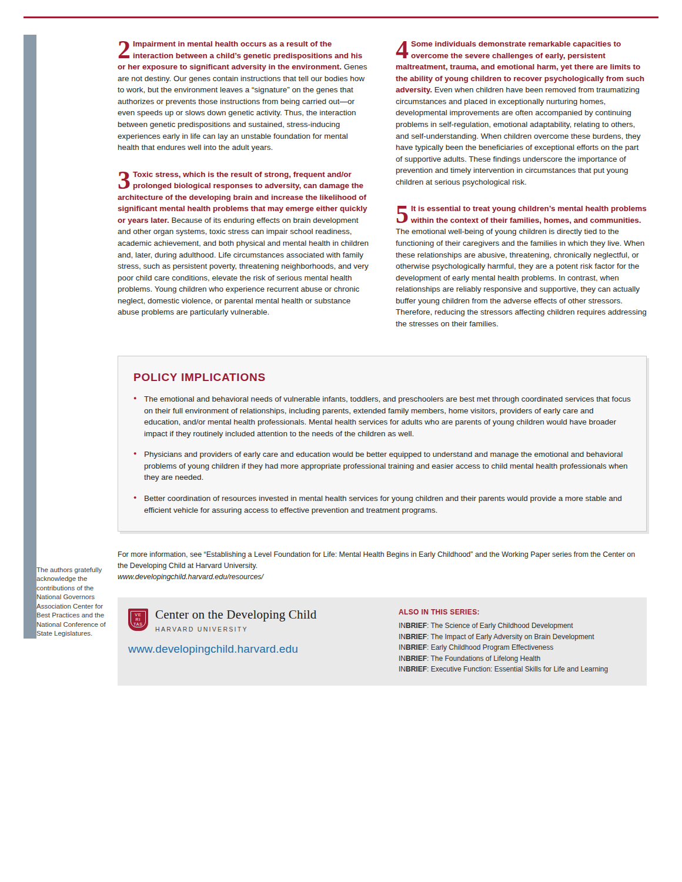The authors gratefully acknowledge the contributions of the National Governors Association Center for Best Practices and the National Conference of State Legislatures.
2 Impairment in mental health occurs as a result of the interaction between a child’s genetic predispositions and his or her exposure to significant adversity in the environment. Genes are not destiny. Our genes contain instructions that tell our bodies how to work, but the environment leaves a “signature” on the genes that authorizes or prevents those instructions from being carried out—or even speeds up or slows down genetic activity. Thus, the interaction between genetic predispositions and sustained, stress-inducing experiences early in life can lay an unstable foundation for mental health that endures well into the adult years.
3 Toxic stress, which is the result of strong, frequent and/or prolonged biological responses to adversity, can damage the architecture of the developing brain and increase the likelihood of significant mental health problems that may emerge either quickly or years later. Because of its enduring effects on brain development and other organ systems, toxic stress can impair school readiness, academic achievement, and both physical and mental health in children and, later, during adulthood. Life circumstances associated with family stress, such as persistent poverty, threatening neighborhoods, and very poor child care conditions, elevate the risk of serious mental health problems. Young children who experience recurrent abuse or chronic neglect, domestic violence, or parental mental health or substance abuse problems are particularly vulnerable.
4 Some individuals demonstrate remarkable capacities to overcome the severe challenges of early, persistent maltreatment, trauma, and emotional harm, yet there are limits to the ability of young children to recover psychologically from such adversity. Even when children have been removed from traumatizing circumstances and placed in exceptionally nurturing homes, developmental improvements are often accompanied by continuing problems in self-regulation, emotional adaptability, relating to others, and self-understanding. When children overcome these burdens, they have typically been the beneficiaries of exceptional efforts on the part of supportive adults. These findings underscore the importance of prevention and timely intervention in circumstances that put young children at serious psychological risk.
5 It is essential to treat young children’s mental health problems within the context of their families, homes, and communities. The emotional well-being of young children is directly tied to the functioning of their caregivers and the families in which they live. When these relationships are abusive, threatening, chronically neglectful, or otherwise psychologically harmful, they are a potent risk factor for the development of early mental health problems. In contrast, when relationships are reliably responsive and supportive, they can actually buffer young children from the adverse effects of other stressors. Therefore, reducing the stressors affecting children requires addressing the stresses on their families.
POLICY IMPLICATIONS
The emotional and behavioral needs of vulnerable infants, toddlers, and preschoolers are best met through coordinated services that focus on their full environment of relationships, including parents, extended family members, home visitors, providers of early care and education, and/or mental health professionals. Mental health services for adults who are parents of young children would have broader impact if they routinely included attention to the needs of the children as well.
Physicians and providers of early care and education would be better equipped to understand and manage the emotional and behavioral problems of young children if they had more appropriate professional training and easier access to child mental health professionals when they are needed.
Better coordination of resources invested in mental health services for young children and their parents would provide a more stable and efficient vehicle for assuring access to effective prevention and treatment programs.
For more information, see “Establishing a Level Foundation for Life: Mental Health Begins in Early Childhood” and the Working Paper series from the Center on the Developing Child at Harvard University.
www.developingchild.harvard.edu/resources/
VE
RI
TAS
Center on the Developing Child
HARVARD UNIVERSITY
www.developingchild.harvard.edu
ALSO IN THIS SERIES:
INBRIEF: The Science of Early Childhood Development
INBRIEF: The Impact of Early Adversity on Brain Development
INBRIEF: Early Childhood Program Effectiveness
INBRIEF: The Foundations of Lifelong Health
INBRIEF: Executive Function: Essential Skills for Life and Learning